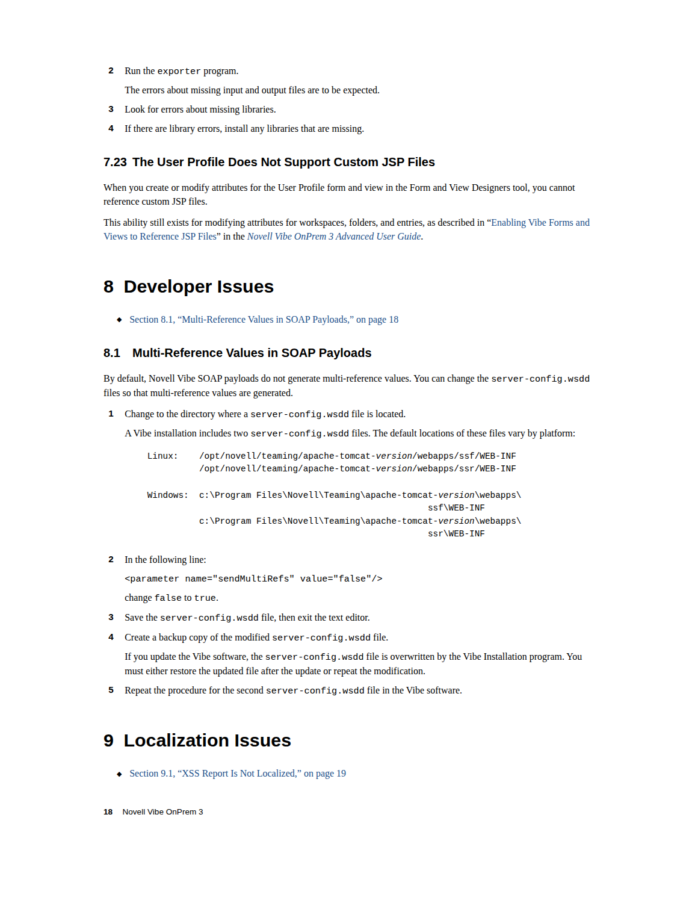Run the exporter program.
The errors about missing input and output files are to be expected.
Look for errors about missing libraries.
If there are library errors, install any libraries that are missing.
7.23 The User Profile Does Not Support Custom JSP Files
When you create or modify attributes for the User Profile form and view in the Form and View Designers tool, you cannot reference custom JSP files.
This ability still exists for modifying attributes for workspaces, folders, and entries, as described in “Enabling Vibe Forms and Views to Reference JSP Files” in the Novell Vibe OnPrem 3 Advanced User Guide.
8 Developer Issues
Section 8.1, “Multi-Reference Values in SOAP Payloads,” on page 18
8.1 Multi-Reference Values in SOAP Payloads
By default, Novell Vibe SOAP payloads do not generate multi-reference values. You can change the server-config.wsdd files so that multi-reference values are generated.
Change to the directory where a server-config.wsdd file is located.
A Vibe installation includes two server-config.wsdd files. The default locations of these files vary by platform:
Linux:    /opt/novell/teaming/apache-tomcat-version/webapps/ssf/WEB-INF
          /opt/novell/teaming/apache-tomcat-version/webapps/ssr/WEB-INF

Windows:  c:\Program Files\Novell\Teaming\apache-tomcat-version\webapps\
                                                      ssf\WEB-INF
          c:\Program Files\Novell\Teaming\apache-tomcat-version\webapps\
                                                      ssr\WEB-INF
In the following line:
<parameter name="sendMultiRefs" value="false"/>
change false to true.
Save the server-config.wsdd file, then exit the text editor.
Create a backup copy of the modified server-config.wsdd file.
If you update the Vibe software, the server-config.wsdd file is overwritten by the Vibe Installation program. You must either restore the updated file after the update or repeat the modification.
Repeat the procedure for the second server-config.wsdd file in the Vibe software.
9 Localization Issues
Section 9.1, “XSS Report Is Not Localized,” on page 19
18 Novell Vibe OnPrem 3